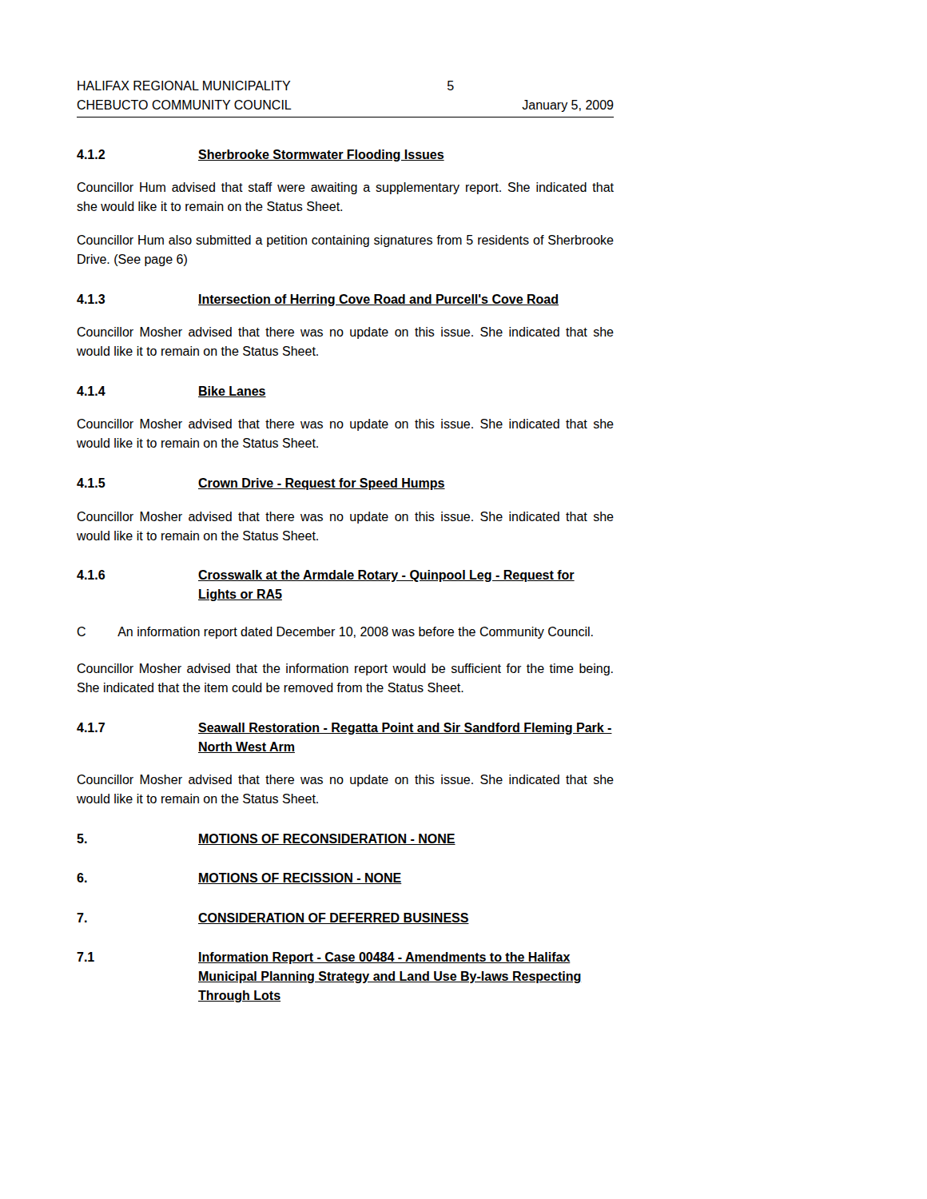HALIFAX REGIONAL MUNICIPALITY
5
CHEBUCTO COMMUNITY COUNCIL
January 5, 2009
4.1.2
Sherbrooke Stormwater Flooding Issues
Councillor Hum advised that staff were awaiting a supplementary report. She indicated that she would like it to remain on the Status Sheet.
Councillor Hum also submitted a petition containing signatures from 5 residents of Sherbrooke Drive. (See page 6)
4.1.3
Intersection of Herring Cove Road and Purcell's Cove Road
Councillor Mosher advised that there was no update on this issue. She indicated that she would like it to remain on the Status Sheet.
4.1.4
Bike Lanes
Councillor Mosher advised that there was no update on this issue. She indicated that she would like it to remain on the Status Sheet.
4.1.5
Crown Drive - Request for Speed Humps
Councillor Mosher advised that there was no update on this issue. She indicated that she would like it to remain on the Status Sheet.
4.1.6
Crosswalk at the Armdale Rotary - Quinpool Leg - Request for Lights or RA5
C
An information report dated December 10, 2008 was before the Community Council.
Councillor Mosher advised that the information report would be sufficient for the time being. She indicated that the item could be removed from the Status Sheet.
4.1.7
Seawall Restoration - Regatta Point and Sir Sandford Fleming Park - North West Arm
Councillor Mosher advised that there was no update on this issue. She indicated that she would like it to remain on the Status Sheet.
5.
MOTIONS OF RECONSIDERATION - NONE
6.
MOTIONS OF RECISSION - NONE
7.
CONSIDERATION OF DEFERRED BUSINESS
7.1
Information Report - Case 00484 - Amendments to the Halifax Municipal Planning Strategy and Land Use By-laws Respecting Through Lots